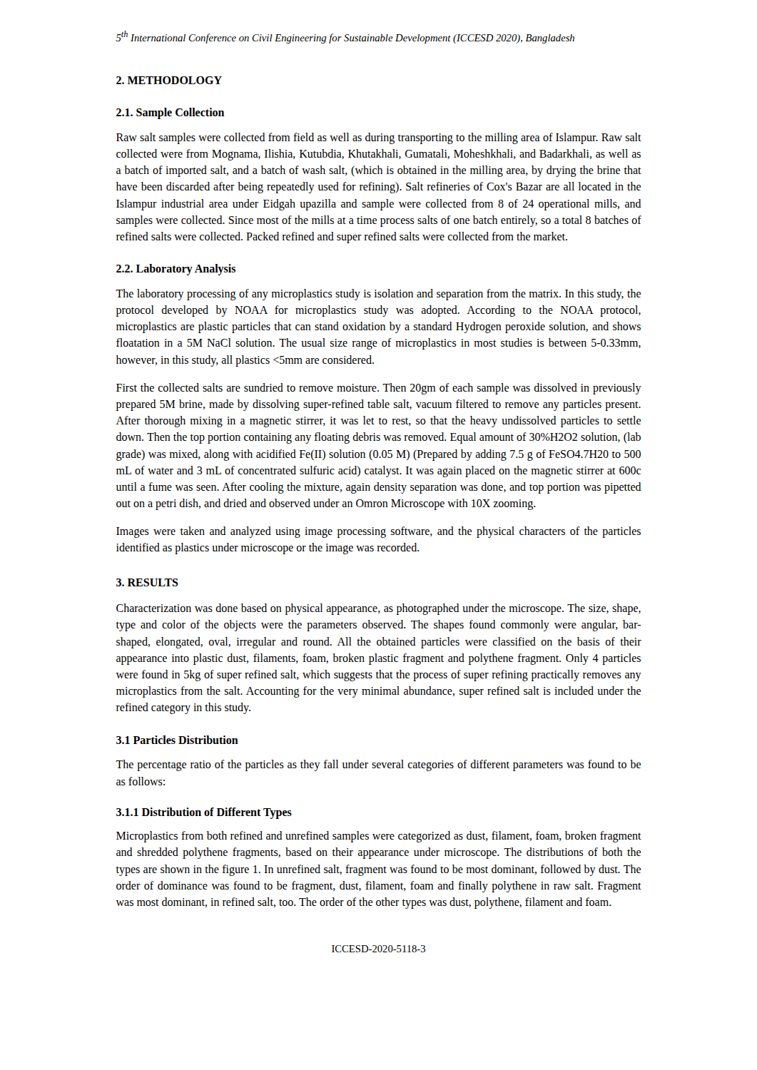5th International Conference on Civil Engineering for Sustainable Development (ICCESD 2020), Bangladesh
2. METHODOLOGY
2.1. Sample Collection
Raw salt samples were collected from field as well as during transporting to the milling area of Islampur. Raw salt collected were from Mognama, Ilishia, Kutubdia, Khutakhali, Gumatali, Moheshkhali, and Badarkhali, as well as a batch of imported salt, and a batch of wash salt, (which is obtained in the milling area, by drying the brine that have been discarded after being repeatedly used for refining). Salt refineries of Cox's Bazar are all located in the Islampur industrial area under Eidgah upazilla and sample were collected from 8 of 24 operational mills, and samples were collected. Since most of the mills at a time process salts of one batch entirely, so a total 8 batches of refined salts were collected. Packed refined and super refined salts were collected from the market.
2.2. Laboratory Analysis
The laboratory processing of any microplastics study is isolation and separation from the matrix. In this study, the protocol developed by NOAA for microplastics study was adopted. According to the NOAA protocol, microplastics are plastic particles that can stand oxidation by a standard Hydrogen peroxide solution, and shows floatation in a 5M NaCl solution. The usual size range of microplastics in most studies is between 5-0.33mm, however, in this study, all plastics <5mm are considered.
First the collected salts are sundried to remove moisture. Then 20gm of each sample was dissolved in previously prepared 5M brine, made by dissolving super-refined table salt, vacuum filtered to remove any particles present. After thorough mixing in a magnetic stirrer, it was let to rest, so that the heavy undissolved particles to settle down. Then the top portion containing any floating debris was removed. Equal amount of 30%H2O2 solution, (lab grade) was mixed, along with acidified Fe(II) solution (0.05 M) (Prepared by adding 7.5 g of FeSO4.7H20 to 500 mL of water and 3 mL of concentrated sulfuric acid) catalyst. It was again placed on the magnetic stirrer at 600c until a fume was seen. After cooling the mixture, again density separation was done, and top portion was pipetted out on a petri dish, and dried and observed under an Omron Microscope with 10X zooming.
Images were taken and analyzed using image processing software, and the physical characters of the particles identified as plastics under microscope or the image was recorded.
3. RESULTS
Characterization was done based on physical appearance, as photographed under the microscope. The size, shape, type and color of the objects were the parameters observed. The shapes found commonly were angular, bar-shaped, elongated, oval, irregular and round. All the obtained particles were classified on the basis of their appearance into plastic dust, filaments, foam, broken plastic fragment and polythene fragment. Only 4 particles were found in 5kg of super refined salt, which suggests that the process of super refining practically removes any microplastics from the salt. Accounting for the very minimal abundance, super refined salt is included under the refined category in this study.
3.1 Particles Distribution
The percentage ratio of the particles as they fall under several categories of different parameters was found to be as follows:
3.1.1 Distribution of Different Types
Microplastics from both refined and unrefined samples were categorized as dust, filament, foam, broken fragment and shredded polythene fragments, based on their appearance under microscope. The distributions of both the types are shown in the figure 1. In unrefined salt, fragment was found to be most dominant, followed by dust. The order of dominance was found to be fragment, dust, filament, foam and finally polythene in raw salt. Fragment was most dominant, in refined salt, too. The order of the other types was dust, polythene, filament and foam.
ICCESD-2020-5118-3